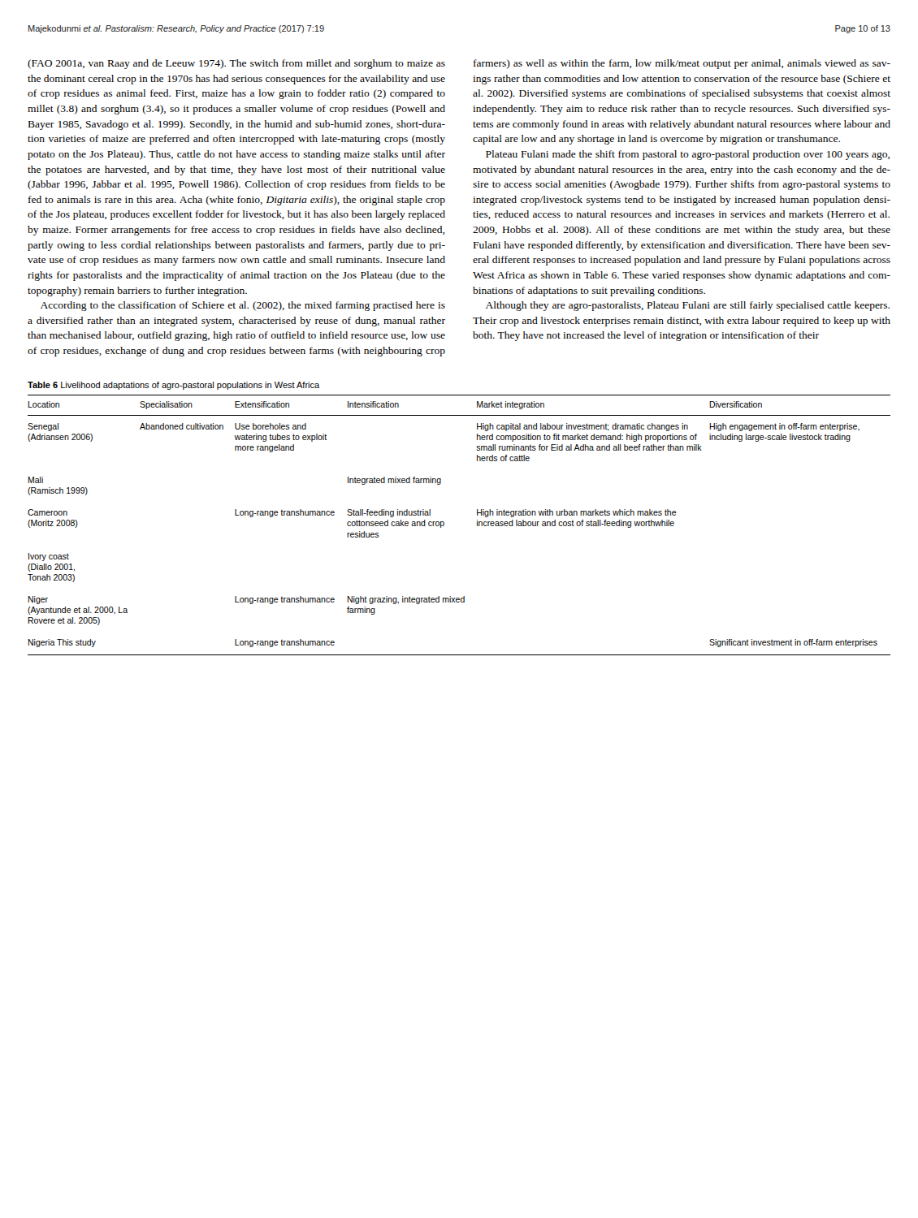Majekodunmi et al. Pastoralism: Research, Policy and Practice (2017) 7:19
Page 10 of 13
(FAO 2001a, van Raay and de Leeuw 1974). The switch from millet and sorghum to maize as the dominant cereal crop in the 1970s has had serious consequences for the availability and use of crop residues as animal feed. First, maize has a low grain to fodder ratio (2) compared to millet (3.8) and sorghum (3.4), so it produces a smaller volume of crop residues (Powell and Bayer 1985, Savadogo et al. 1999). Secondly, in the humid and sub-humid zones, short-duration varieties of maize are preferred and often intercropped with late-maturing crops (mostly potato on the Jos Plateau). Thus, cattle do not have access to standing maize stalks until after the potatoes are harvested, and by that time, they have lost most of their nutritional value (Jabbar 1996, Jabbar et al. 1995, Powell 1986). Collection of crop residues from fields to be fed to animals is rare in this area. Acha (white fonio, Digitaria exilis), the original staple crop of the Jos plateau, produces excellent fodder for livestock, but it has also been largely replaced by maize. Former arrangements for free access to crop residues in fields have also declined, partly owing to less cordial relationships between pastoralists and farmers, partly due to private use of crop residues as many farmers now own cattle and small ruminants. Insecure land rights for pastoralists and the impracticality of animal traction on the Jos Plateau (due to the topography) remain barriers to further integration.
According to the classification of Schiere et al. (2002), the mixed farming practised here is a diversified rather than an integrated system, characterised by reuse of dung, manual rather than mechanised labour, outfield grazing, high ratio of outfield to infield resource use, low use of crop residues, exchange of dung and crop residues between farms (with neighbouring crop farmers) as well as within the farm, low milk/meat output per animal, animals viewed as savings rather than commodities and low attention to conservation of the resource base (Schiere et al. 2002). Diversified systems are combinations of specialised subsystems that coexist almost independently. They aim to reduce risk rather than to recycle resources. Such diversified systems are commonly found in areas with relatively abundant natural resources where labour and capital are low and any shortage in land is overcome by migration or transhumance.
Plateau Fulani made the shift from pastoral to agro-pastoral production over 100 years ago, motivated by abundant natural resources in the area, entry into the cash economy and the desire to access social amenities (Awogbade 1979). Further shifts from agro-pastoral systems to integrated crop/livestock systems tend to be instigated by increased human population densities, reduced access to natural resources and increases in services and markets (Herrero et al. 2009, Hobbs et al. 2008). All of these conditions are met within the study area, but these Fulani have responded differently, by extensification and diversification. There have been several different responses to increased population and land pressure by Fulani populations across West Africa as shown in Table 6. These varied responses show dynamic adaptations and combinations of adaptations to suit prevailing conditions.
Although they are agro-pastoralists, Plateau Fulani are still fairly specialised cattle keepers. Their crop and livestock enterprises remain distinct, with extra labour required to keep up with both. They have not increased the level of integration or intensification of their
Table 6 Livelihood adaptations of agro-pastoral populations in West Africa
| Location | Specialisation | Extensification | Intensification | Market integration | Diversification |
| --- | --- | --- | --- | --- | --- |
| Senegal (Adriansen 2006) | Abandoned cultivation | Use boreholes and watering tubes to exploit more rangeland | | High capital and labour investment; dramatic changes in herd composition to fit market demand: high proportions of small ruminants for Eid al Adha and all beef rather than milk herds of cattle | High engagement in off-farm enterprise, including large-scale livestock trading |
| Mali (Ramisch 1999) | | | Integrated mixed farming | | |
| Cameroon (Moritz 2008) | | Long-range transhumance | Stall-feeding industrial cottonseed cake and crop residues | High integration with urban markets which makes the increased labour and cost of stall-feeding worthwhile | |
| Ivory coast (Diallo 2001, Tonah 2003) | | | | | |
| Niger (Ayantunde et al. 2000, La Rovere et al. 2005) | | Long-range transhumance | Night grazing, integrated mixed farming | | |
| Nigeria This study | | Long-range transhumance | | | Significant investment in off-farm enterprises |